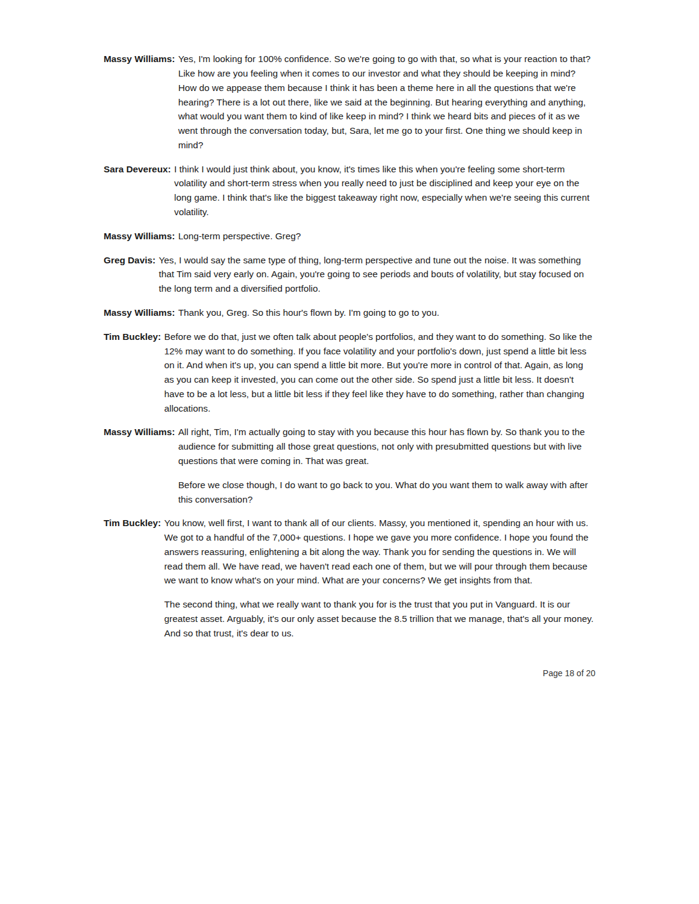Massy Williams:
Yes, I'm looking for 100% confidence. So we're going to go with that, so what is your reaction to that? Like how are you feeling when it comes to our investor and what they should be keeping in mind? How do we appease them because I think it has been a theme here in all the questions that we're hearing? There is a lot out there, like we said at the beginning. But hearing everything and anything, what would you want them to kind of like keep in mind? I think we heard bits and pieces of it as we went through the conversation today, but, Sara, let me go to your first. One thing we should keep in mind?
Sara Devereux:
I think I would just think about, you know, it's times like this when you're feeling some short-term volatility and short-term stress when you really need to just be disciplined and keep your eye on the long game. I think that's like the biggest takeaway right now, especially when we're seeing this current volatility.
Massy Williams:
Long-term perspective. Greg?
Greg Davis:
Yes, I would say the same type of thing, long-term perspective and tune out the noise. It was something that Tim said very early on. Again, you're going to see periods and bouts of volatility, but stay focused on the long term and a diversified portfolio.
Massy Williams:
Thank you, Greg. So this hour's flown by. I'm going to go to you.
Tim Buckley:
Before we do that, just we often talk about people's portfolios, and they want to do something. So like the 12% may want to do something. If you face volatility and your portfolio's down, just spend a little bit less on it. And when it's up, you can spend a little bit more. But you're more in control of that. Again, as long as you can keep it invested, you can come out the other side. So spend just a little bit less. It doesn't have to be a lot less, but a little bit less if they feel like they have to do something, rather than changing allocations.
Massy Williams:
All right, Tim, I'm actually going to stay with you because this hour has flown by. So thank you to the audience for submitting all those great questions, not only with presubmitted questions but with live questions that were coming in. That was great.
Before we close though, I do want to go back to you. What do you want them to walk away with after this conversation?
Tim Buckley:
You know, well first, I want to thank all of our clients. Massy, you mentioned it, spending an hour with us. We got to a handful of the 7,000+ questions. I hope we gave you more confidence. I hope you found the answers reassuring, enlightening a bit along the way. Thank you for sending the questions in. We will read them all. We have read, we haven't read each one of them, but we will pour through them because we want to know what's on your mind. What are your concerns? We get insights from that.
The second thing, what we really want to thank you for is the trust that you put in Vanguard. It is our greatest asset. Arguably, it's our only asset because the 8.5 trillion that we manage, that's all your money. And so that trust, it's dear to us.
Page 18 of 20